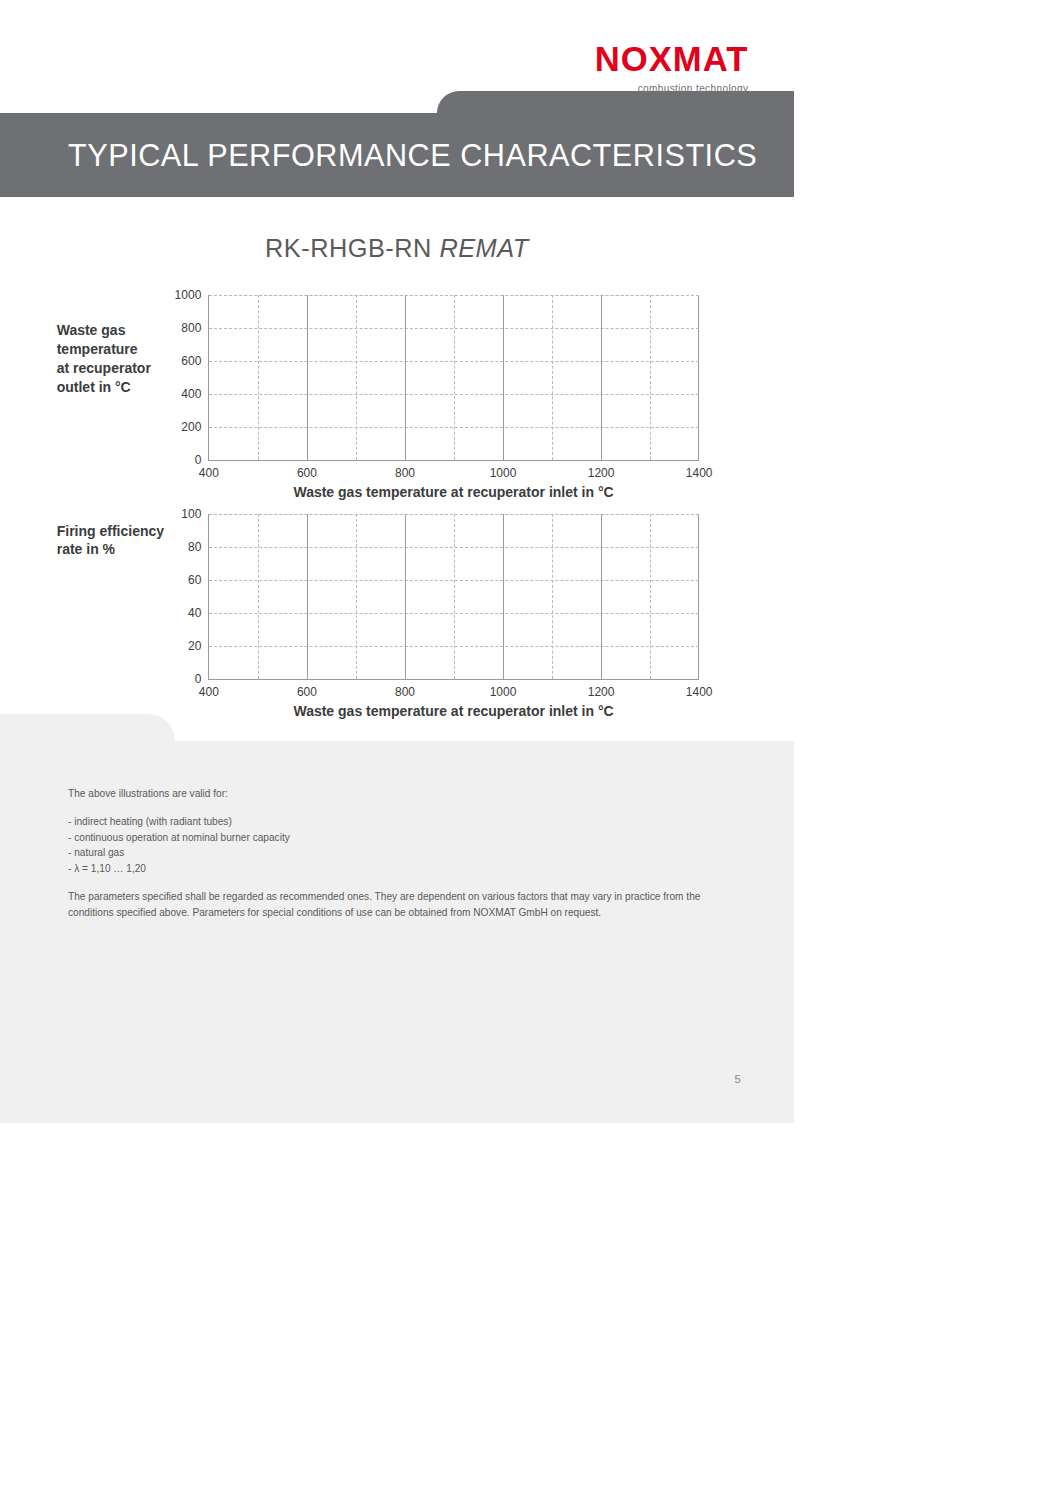NOXMAT
combustion technology
TYPICAL PERFORMANCE CHARACTERISTICS
RK-RHGB-RN REMAT
Waste gas
temperature
at recuperator
outlet in °C
1000
800
600
400
200
0
400
600
800
1000
1200
1400
Waste gas temperature at recuperator inlet in °C
Firing efficiency
rate in %
100
80
60
40
20
0
400
600
800
1000
1200
1400
Waste gas temperature at recuperator inlet in °C
The above illustrations are valid for:
indirect heating (with radiant tubes)
continuous operation at nominal burner capacity
natural gas
λ = 1,10 … 1,20
The parameters specified shall be regarded as recommended ones. They are dependent on various factors that may vary in practice from the conditions specified above. Parameters for special conditions of use can be obtained from NOXMAT GmbH on request.
5